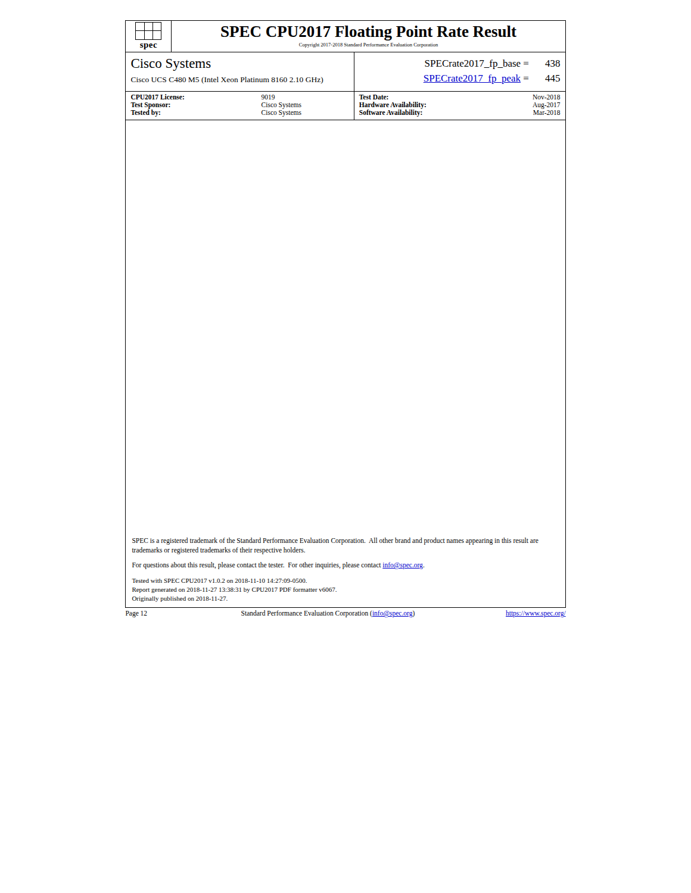spec
SPEC CPU2017 Floating Point Rate Result
Copyright 2017-2018 Standard Performance Evaluation Corporation
Cisco Systems
Cisco UCS C480 M5 (Intel Xeon Platinum 8160 2.10 GHz)
SPECrate2017_fp_base = 438
SPECrate2017_fp_peak = 445
CPU2017 License:
9019
Test Sponsor:
Cisco Systems
Tested by:
Cisco Systems
Test Date:
Nov-2018
Hardware Availability:
Aug-2017
Software Availability:
Mar-2018
SPEC is a registered trademark of the Standard Performance Evaluation Corporation. All other brand and product names appearing in this result are trademarks or registered trademarks of their respective holders.
For questions about this result, please contact the tester. For other inquiries, please contact info@spec.org.
Tested with SPEC CPU2017 v1.0.2 on 2018-11-10 14:27:09-0500.
Report generated on 2018-11-27 13:38:31 by CPU2017 PDF formatter v6067.
Originally published on 2018-11-27.
Page 12
Standard Performance Evaluation Corporation (info@spec.org)
https://www.spec.org/